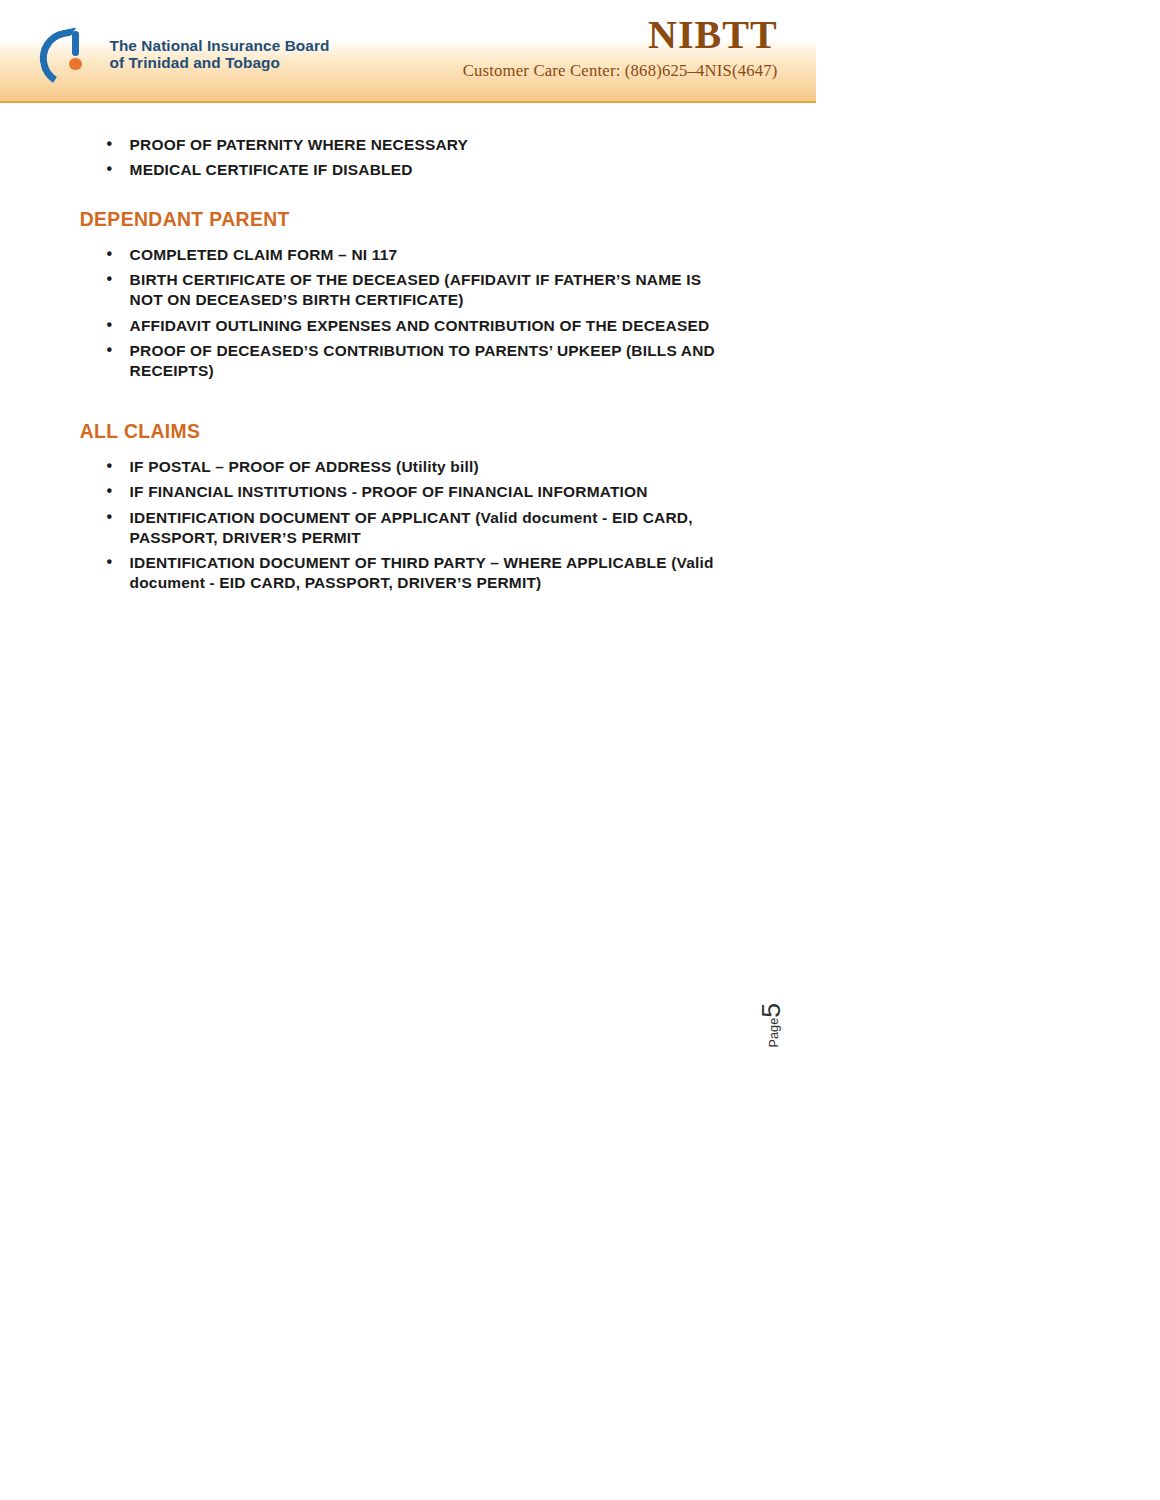The National Insurance Board of Trinidad and Tobago
NIBTT
Customer Care Center: (868)625–4NIS(4647)
PROOF OF PATERNITY WHERE NECESSARY
MEDICAL CERTIFICATE IF DISABLED
DEPENDANT PARENT
COMPLETED CLAIM FORM – NI 117
BIRTH CERTIFICATE OF THE DECEASED (AFFIDAVIT IF FATHER’S NAME IS NOT ON DECEASED’S BIRTH CERTIFICATE)
AFFIDAVIT OUTLINING EXPENSES AND CONTRIBUTION OF THE DECEASED
PROOF OF DECEASED’S CONTRIBUTION TO PARENTS’ UPKEEP (BILLS AND RECEIPTS)
ALL CLAIMS
IF POSTAL – PROOF OF ADDRESS (Utility bill)
IF FINANCIAL INSTITUTIONS - PROOF OF FINANCIAL INFORMATION
IDENTIFICATION DOCUMENT OF APPLICANT (Valid document - EID CARD, PASSPORT, DRIVER’S PERMIT
IDENTIFICATION DOCUMENT OF THIRD PARTY – WHERE APPLICABLE (Valid document - EID CARD, PASSPORT, DRIVER’S PERMIT)
Page5